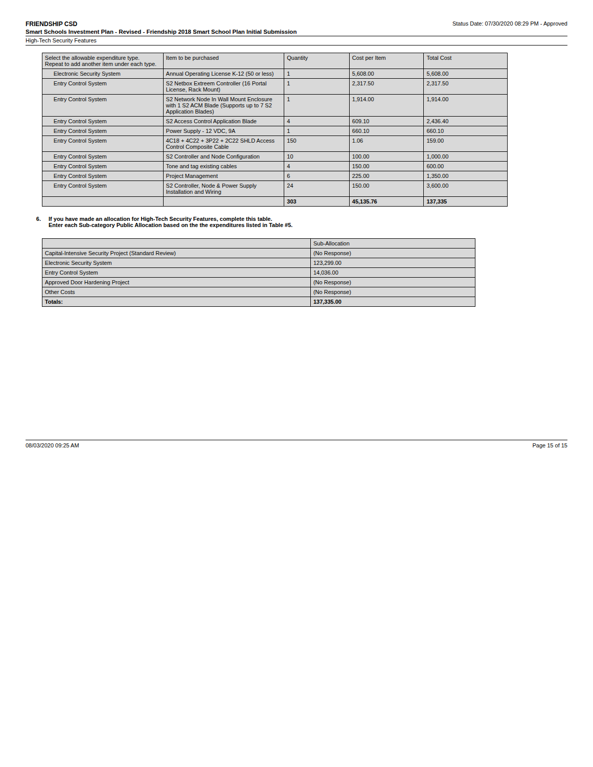FRIENDSHIP CSD
Status Date: 07/30/2020 08:29 PM - Approved
Smart Schools Investment Plan - Revised - Friendship 2018 Smart School Plan Initial Submission
High-Tech Security Features
| Select the allowable expenditure type. Repeat to add another item under each type. | Item to be purchased | Quantity | Cost per Item | Total Cost |
| Electronic Security System | Annual Operating License K-12 (50 or less) | 1 | 5,608.00 | 5,608.00 |
| Entry Control System | S2 Netbox Extreem Controller (16 Portal License, Rack Mount) | 1 | 2,317.50 | 2,317.50 |
| Entry Control System | S2 Network Node In Wall Mount Enclosure with 1 S2 ACM Blade (Supports up to 7 S2 Application Blades) | 1 | 1,914.00 | 1,914.00 |
| Entry Control System | S2 Access Control Application Blade | 4 | 609.10 | 2,436.40 |
| Entry Control System | Power Supply - 12 VDC, 9A | 1 | 660.10 | 660.10 |
| Entry Control System | 4C18 + 4C22 + 3P22 + 2C22 SHLD Access Control Composite Cable | 150 | 1.06 | 159.00 |
| Entry Control System | S2 Controller and Node Configuration | 10 | 100.00 | 1,000.00 |
| Entry Control System | Tone and tag existing cables | 4 | 150.00 | 600.00 |
| Entry Control System | Project Management | 6 | 225.00 | 1,350.00 |
| Entry Control System | S2 Controller, Node & Power Supply Installation and Wiring | 24 | 150.00 | 3,600.00 |
| | | 303 | 45,135.76 | 137,335 |
6.
If you have made an allocation for High-Tech Security Features, complete this table.
Enter each Sub-category Public Allocation based on the the expenditures listed in Table #5.
| | Sub-Allocation |
| Capital-Intensive Security Project (Standard Review) | (No Response) |
| Electronic Security System | 123,299.00 |
| Entry Control System | 14,036.00 |
| Approved Door Hardening Project | (No Response) |
| Other Costs | (No Response) |
| Totals: | 137,335.00 |
08/03/2020 09:25 AM
Page 15 of 15